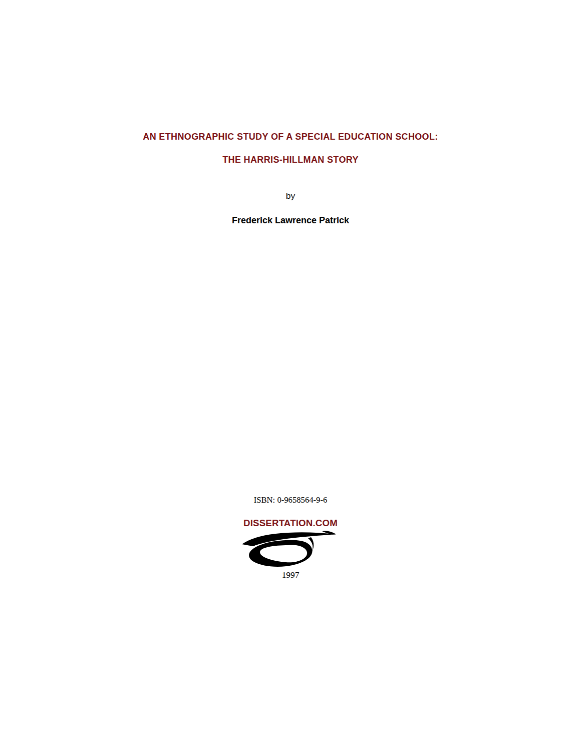AN ETHNOGRAPHIC STUDY OF A SPECIAL EDUCATION SCHOOL: THE HARRIS-HILLMAN STORY
by
Frederick Lawrence Patrick
ISBN: 0-9658564-9-6
DISSERTATION.COM
1997